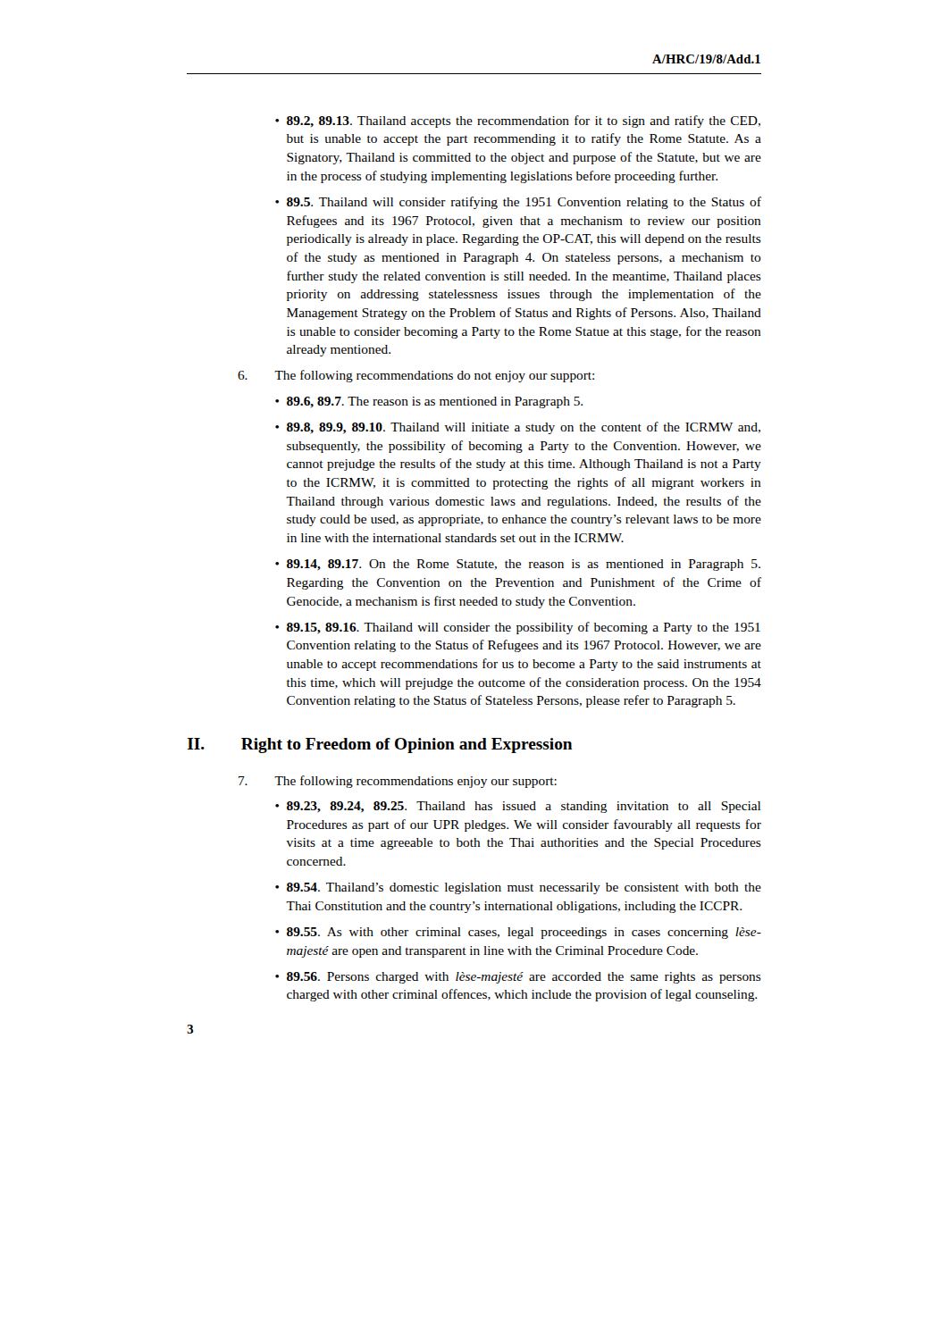A/HRC/19/8/Add.1
89.2, 89.13. Thailand accepts the recommendation for it to sign and ratify the CED, but is unable to accept the part recommending it to ratify the Rome Statute. As a Signatory, Thailand is committed to the object and purpose of the Statute, but we are in the process of studying implementing legislations before proceeding further.
89.5. Thailand will consider ratifying the 1951 Convention relating to the Status of Refugees and its 1967 Protocol, given that a mechanism to review our position periodically is already in place. Regarding the OP-CAT, this will depend on the results of the study as mentioned in Paragraph 4. On stateless persons, a mechanism to further study the related convention is still needed. In the meantime, Thailand places priority on addressing statelessness issues through the implementation of the Management Strategy on the Problem of Status and Rights of Persons. Also, Thailand is unable to consider becoming a Party to the Rome Statue at this stage, for the reason already mentioned.
6.
The following recommendations do not enjoy our support:
89.6, 89.7. The reason is as mentioned in Paragraph 5.
89.8, 89.9, 89.10. Thailand will initiate a study on the content of the ICRMW and, subsequently, the possibility of becoming a Party to the Convention. However, we cannot prejudge the results of the study at this time. Although Thailand is not a Party to the ICRMW, it is committed to protecting the rights of all migrant workers in Thailand through various domestic laws and regulations. Indeed, the results of the study could be used, as appropriate, to enhance the country’s relevant laws to be more in line with the international standards set out in the ICRMW.
89.14, 89.17. On the Rome Statute, the reason is as mentioned in Paragraph 5. Regarding the Convention on the Prevention and Punishment of the Crime of Genocide, a mechanism is first needed to study the Convention.
89.15, 89.16. Thailand will consider the possibility of becoming a Party to the 1951 Convention relating to the Status of Refugees and its 1967 Protocol. However, we are unable to accept recommendations for us to become a Party to the said instruments at this time, which will prejudge the outcome of the consideration process. On the 1954 Convention relating to the Status of Stateless Persons, please refer to Paragraph 5.
II. Right to Freedom of Opinion and Expression
7.
The following recommendations enjoy our support:
89.23, 89.24, 89.25. Thailand has issued a standing invitation to all Special Procedures as part of our UPR pledges. We will consider favourably all requests for visits at a time agreeable to both the Thai authorities and the Special Procedures concerned.
89.54. Thailand’s domestic legislation must necessarily be consistent with both the Thai Constitution and the country’s international obligations, including the ICCPR.
89.55. As with other criminal cases, legal proceedings in cases concerning lèse-majesté are open and transparent in line with the Criminal Procedure Code.
89.56. Persons charged with lèse-majesté are accorded the same rights as persons charged with other criminal offences, which include the provision of legal counseling.
3